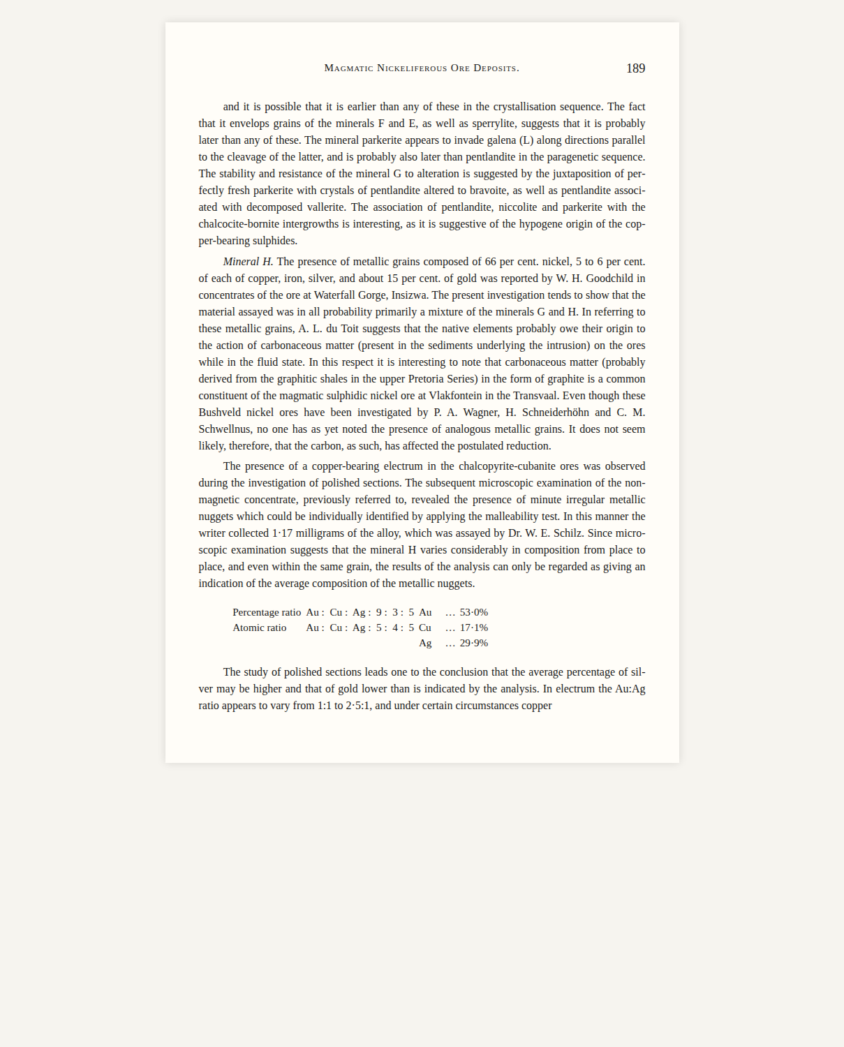Magmatic Nickeliferous Ore Deposits. 189
and it is possible that it is earlier than any of these in the crystallisation sequence. The fact that it envelops grains of the minerals F and E, as well as sperrylite, suggests that it is probably later than any of these. The mineral parkerite appears to invade galena (L) along directions parallel to the cleavage of the latter, and is probably also later than pentlandite in the paragenetic sequence. The stability and resistance of the mineral G to alteration is suggested by the juxtaposition of perfectly fresh parkerite with crystals of pentlandite altered to bravoite, as well as pentlandite associated with decomposed vallerite. The association of pentlandite, niccolite and parkerite with the chalcocite-bornite intergrowths is interesting, as it is suggestive of the hypogene origin of the copper-bearing sulphides.
Mineral H. The presence of metallic grains composed of 66 per cent. nickel, 5 to 6 per cent. of each of copper, iron, silver, and about 15 per cent. of gold was reported by W. H. Goodchild in concentrates of the ore at Waterfall Gorge, Insizwa. The present investigation tends to show that the material assayed was in all probability primarily a mixture of the minerals G and H. In referring to these metallic grains, A. L. du Toit suggests that the native elements probably owe their origin to the action of carbonaceous matter (present in the sediments underlying the intrusion) on the ores while in the fluid state. In this respect it is interesting to note that carbonaceous matter (probably derived from the graphitic shales in the upper Pretoria Series) in the form of graphite is a common constituent of the magmatic sulphidic nickel ore at Vlakfontein in the Transvaal. Even though these Bushveld nickel ores have been investigated by P. A. Wagner, H. Schneiderhöhn and C. M. Schwellnus, no one has as yet noted the presence of analogous metallic grains. It does not seem likely, therefore, that the carbon, as such, has affected the postulated reduction.
The presence of a copper-bearing electrum in the chalcopyrite-cubanite ores was observed during the investigation of polished sections. The subsequent microscopic examination of the non-magnetic concentrate, previously referred to, revealed the presence of minute irregular metallic nuggets which could be individually identified by applying the malleability test. In this manner the writer collected 1·17 milligrams of the alloy, which was assayed by Dr. W. E. Schilz. Since microscopic examination suggests that the mineral H varies considerably in composition from place to place, and even within the same grain, the results of the analysis can only be regarded as giving an indication of the average composition of the metallic nuggets.
| Percentage ratio | Au : Cu : Ag : 9 : 3 : 5 | Au | … | 53·0% |
| Atomic ratio | Au : Cu : Ag : 5 : 4 : 5 | Cu | … | 17·1% |
| | | Ag | … | 29·9% |
The study of polished sections leads one to the conclusion that the average percentage of silver may be higher and that of gold lower than is indicated by the analysis. In electrum the Au:Ag ratio appears to vary from 1:1 to 2·5:1, and under certain circumstances copper